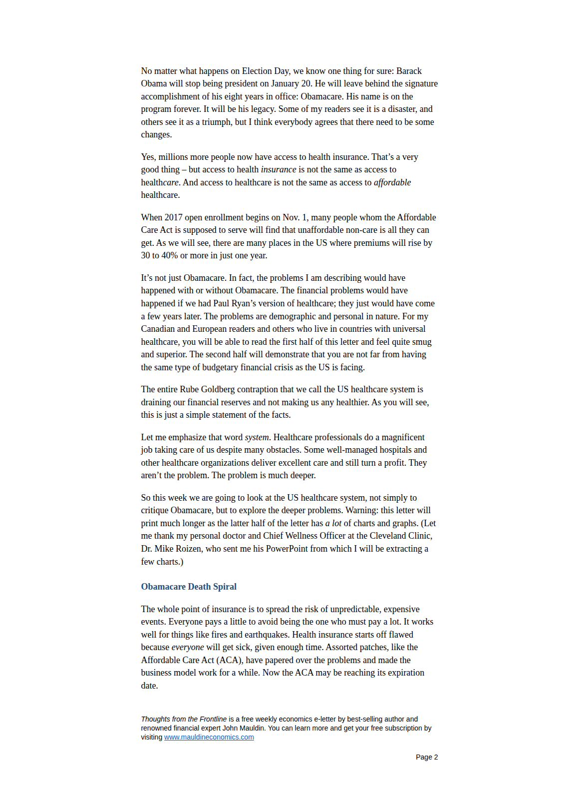No matter what happens on Election Day, we know one thing for sure: Barack Obama will stop being president on January 20. He will leave behind the signature accomplishment of his eight years in office: Obamacare. His name is on the program forever. It will be his legacy. Some of my readers see it is a disaster, and others see it as a triumph, but I think everybody agrees that there need to be some changes.
Yes, millions more people now have access to health insurance. That’s a very good thing – but access to health insurance is not the same as access to healthcare. And access to healthcare is not the same as access to affordable healthcare.
When 2017 open enrollment begins on Nov. 1, many people whom the Affordable Care Act is supposed to serve will find that unaffordable non-care is all they can get. As we will see, there are many places in the US where premiums will rise by 30 to 40% or more in just one year.
It’s not just Obamacare. In fact, the problems I am describing would have happened with or without Obamacare. The financial problems would have happened if we had Paul Ryan’s version of healthcare; they just would have come a few years later. The problems are demographic and personal in nature. For my Canadian and European readers and others who live in countries with universal healthcare, you will be able to read the first half of this letter and feel quite smug and superior. The second half will demonstrate that you are not far from having the same type of budgetary financial crisis as the US is facing.
The entire Rube Goldberg contraption that we call the US healthcare system is draining our financial reserves and not making us any healthier. As you will see, this is just a simple statement of the facts.
Let me emphasize that word system. Healthcare professionals do a magnificent job taking care of us despite many obstacles. Some well-managed hospitals and other healthcare organizations deliver excellent care and still turn a profit. They aren’t the problem. The problem is much deeper.
So this week we are going to look at the US healthcare system, not simply to critique Obamacare, but to explore the deeper problems. Warning: this letter will print much longer as the latter half of the letter has a lot of charts and graphs. (Let me thank my personal doctor and Chief Wellness Officer at the Cleveland Clinic, Dr. Mike Roizen, who sent me his PowerPoint from which I will be extracting a few charts.)
Obamacare Death Spiral
The whole point of insurance is to spread the risk of unpredictable, expensive events. Everyone pays a little to avoid being the one who must pay a lot. It works well for things like fires and earthquakes. Health insurance starts off flawed because everyone will get sick, given enough time. Assorted patches, like the Affordable Care Act (ACA), have papered over the problems and made the business model work for a while. Now the ACA may be reaching its expiration date.
Thoughts from the Frontline is a free weekly economics e-letter by best-selling author and renowned financial expert John Mauldin. You can learn more and get your free subscription by visiting www.mauldineconomics.com
Page 2